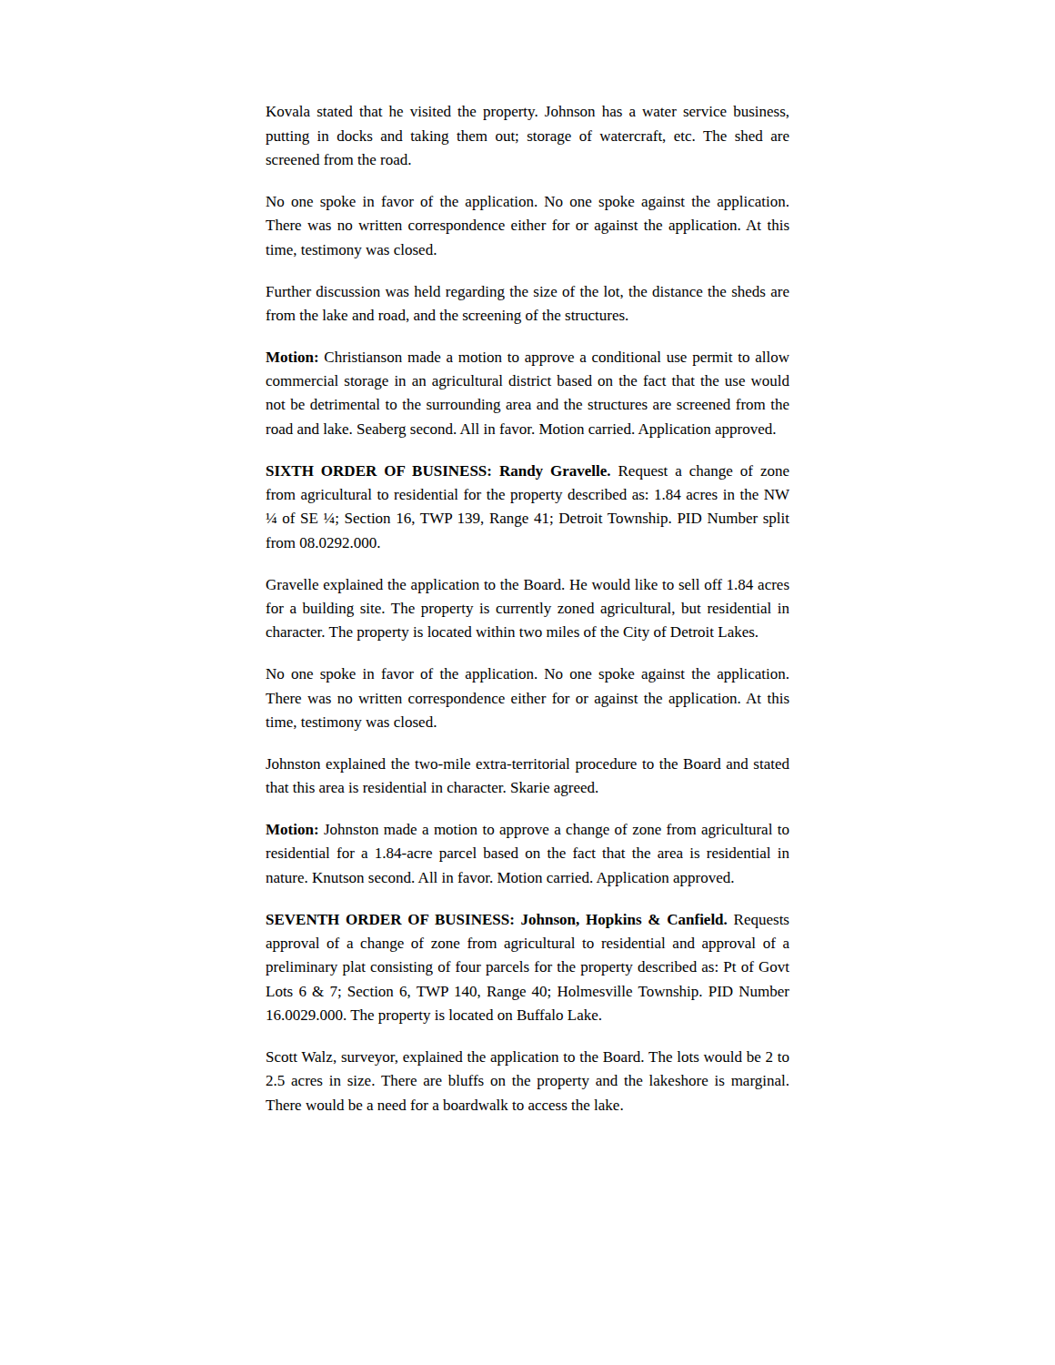Kovala stated that he visited the property. Johnson has a water service business, putting in docks and taking them out; storage of watercraft, etc. The shed are screened from the road.
No one spoke in favor of the application. No one spoke against the application. There was no written correspondence either for or against the application. At this time, testimony was closed.
Further discussion was held regarding the size of the lot, the distance the sheds are from the lake and road, and the screening of the structures.
Motion: Christianson made a motion to approve a conditional use permit to allow commercial storage in an agricultural district based on the fact that the use would not be detrimental to the surrounding area and the structures are screened from the road and lake. Seaberg second. All in favor. Motion carried. Application approved.
SIXTH ORDER OF BUSINESS: Randy Gravelle. Request a change of zone from agricultural to residential for the property described as: 1.84 acres in the NW ¼ of SE ¼; Section 16, TWP 139, Range 41; Detroit Township. PID Number split from 08.0292.000.
Gravelle explained the application to the Board. He would like to sell off 1.84 acres for a building site. The property is currently zoned agricultural, but residential in character. The property is located within two miles of the City of Detroit Lakes.
No one spoke in favor of the application. No one spoke against the application. There was no written correspondence either for or against the application. At this time, testimony was closed.
Johnston explained the two-mile extra-territorial procedure to the Board and stated that this area is residential in character. Skarie agreed.
Motion: Johnston made a motion to approve a change of zone from agricultural to residential for a 1.84-acre parcel based on the fact that the area is residential in nature. Knutson second. All in favor. Motion carried. Application approved.
SEVENTH ORDER OF BUSINESS: Johnson, Hopkins & Canfield. Requests approval of a change of zone from agricultural to residential and approval of a preliminary plat consisting of four parcels for the property described as: Pt of Govt Lots 6 & 7; Section 6, TWP 140, Range 40; Holmesville Township. PID Number 16.0029.000. The property is located on Buffalo Lake.
Scott Walz, surveyor, explained the application to the Board. The lots would be 2 to 2.5 acres in size. There are bluffs on the property and the lakeshore is marginal. There would be a need for a boardwalk to access the lake.